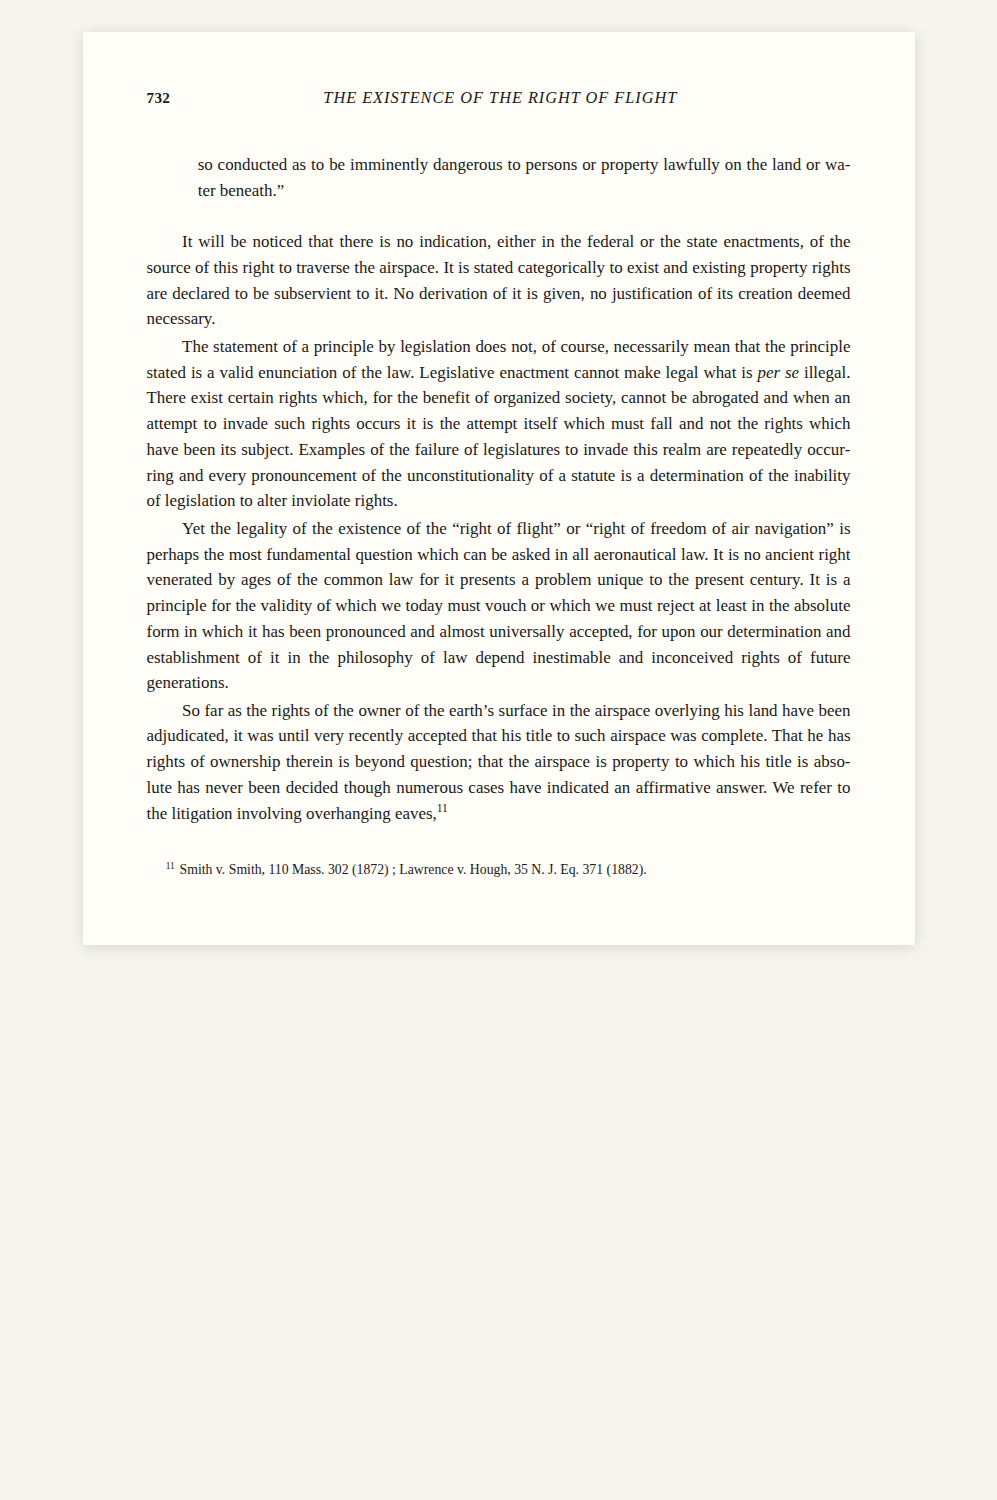732 The Existence of the Right of Flight
so conducted as to be imminently dangerous to persons or property lawfully on the land or water beneath.”
It will be noticed that there is no indication, either in the federal or the state enactments, of the source of this right to traverse the airspace. It is stated categorically to exist and existing property rights are declared to be subservient to it. No derivation of it is given, no justification of its creation deemed necessary.
The statement of a principle by legislation does not, of course, necessarily mean that the principle stated is a valid enunciation of the law. Legislative enactment cannot make legal what is per se illegal. There exist certain rights which, for the benefit of organized society, cannot be abrogated and when an attempt to invade such rights occurs it is the attempt itself which must fall and not the rights which have been its subject. Examples of the failure of legislatures to invade this realm are repeatedly occurring and every pronouncement of the unconstitutionality of a statute is a determination of the inability of legislation to alter inviolate rights.
Yet the legality of the existence of the “right of flight” or “right of freedom of air navigation” is perhaps the most fundamental question which can be asked in all aeronautical law. It is no ancient right venerated by ages of the common law for it presents a problem unique to the present century. It is a principle for the validity of which we today must vouch or which we must reject at least in the absolute form in which it has been pronounced and almost universally accepted, for upon our determination and establishment of it in the philosophy of law depend inestimable and inconceived rights of future generations.
So far as the rights of the owner of the earth’s surface in the airspace overlying his land have been adjudicated, it was until very recently accepted that his title to such airspace was complete. That he has rights of ownership therein is beyond question; that the airspace is property to which his title is absolute has never been decided though numerous cases have indicated an affirmative answer. We refer to the litigation involving overhanging eaves,11
11 Smith v. Smith, 110 Mass. 302 (1872) ; Lawrence v. Hough, 35 N. J. Eq. 371 (1882).